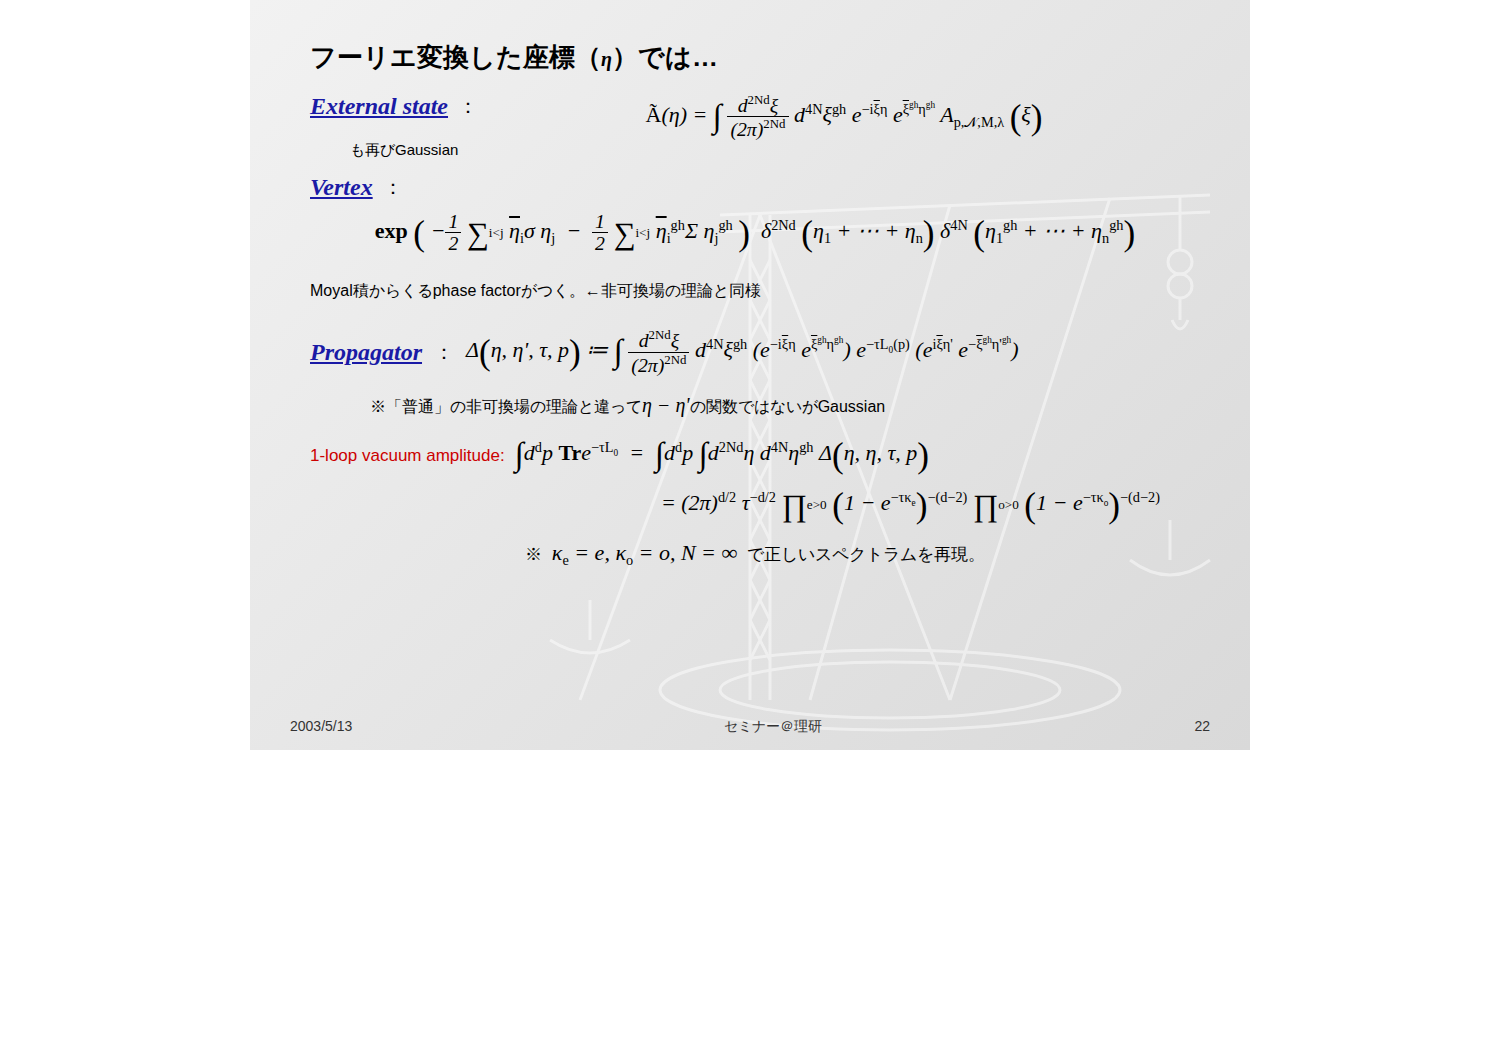フーリエ変換した座標（η）では…
External state：
Ã(η) = ∫ d2Ndξ (2π)2Nd d4Nξgh e−iξη eξghηgh Ap,𝒩,M,λ (ξ)
も再びGaussian
Vertex：
exp ( −12 ∑i<j ηiσ ηj − 12 ∑i<j ηighΣ ηjgh ) δ2Nd (η1 + ⋯ + ηn) δ4N (η1gh + ⋯ + ηngh)
Moyal積からくるphase factorがつく。←非可換場の理論と同様
Propagator： Δ(η, η', τ, p) ≔ ∫ d2Ndξ (2π)2Nd d4Nξgh (e−iξη eξghηgh) e−τL0(p) (eiξη' e−ξghη'gh)
※「普通」の非可換場の理論と違ってη − η'の関数ではないがGaussian
1-loop vacuum amplitude: ∫ddp Tre−τL0 = ∫ddp ∫d2Ndη d4Nηgh Δ(η, η, τ, p)
= (2π)d/2 τ−d/2 ∏e>0 (1 − e−τκe)−(d−2) ∏o>0 (1 − e−τκo)−(d−2)
※ κe = e, κo = o, N = ∞ で正しいスペクトラムを再現。
2003/5/13 セミナー＠理研 22